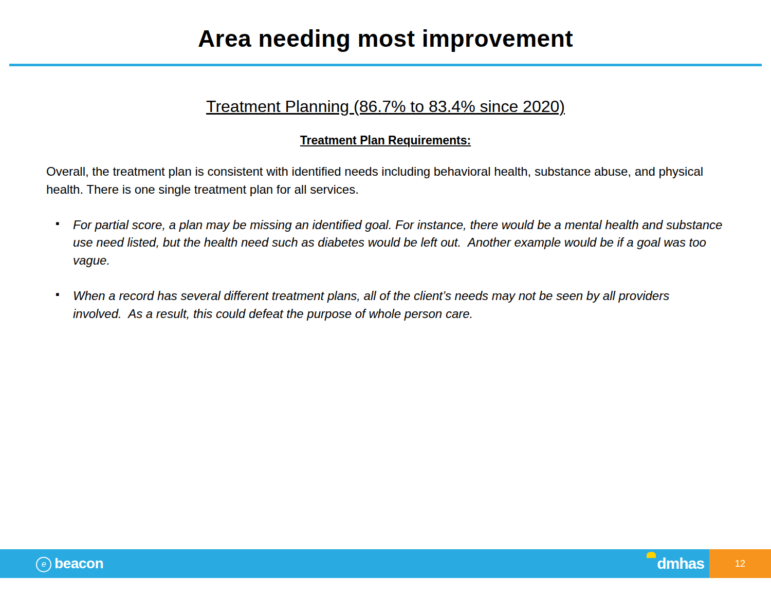Area needing most improvement
Treatment Planning (86.7% to 83.4% since 2020)
Treatment Plan Requirements:
Overall, the treatment plan is consistent with identified needs including behavioral health, substance abuse, and physical health. There is one single treatment plan for all services.
For partial score, a plan may be missing an identified goal. For instance, there would be a mental health and substance use need listed, but the health need such as diabetes would be left out. Another example would be if a goal was too vague.
When a record has several different treatment plans, all of the client’s needs may not be seen by all providers involved. As a result, this could defeat the purpose of whole person care.
ebeacon
dmhas
12